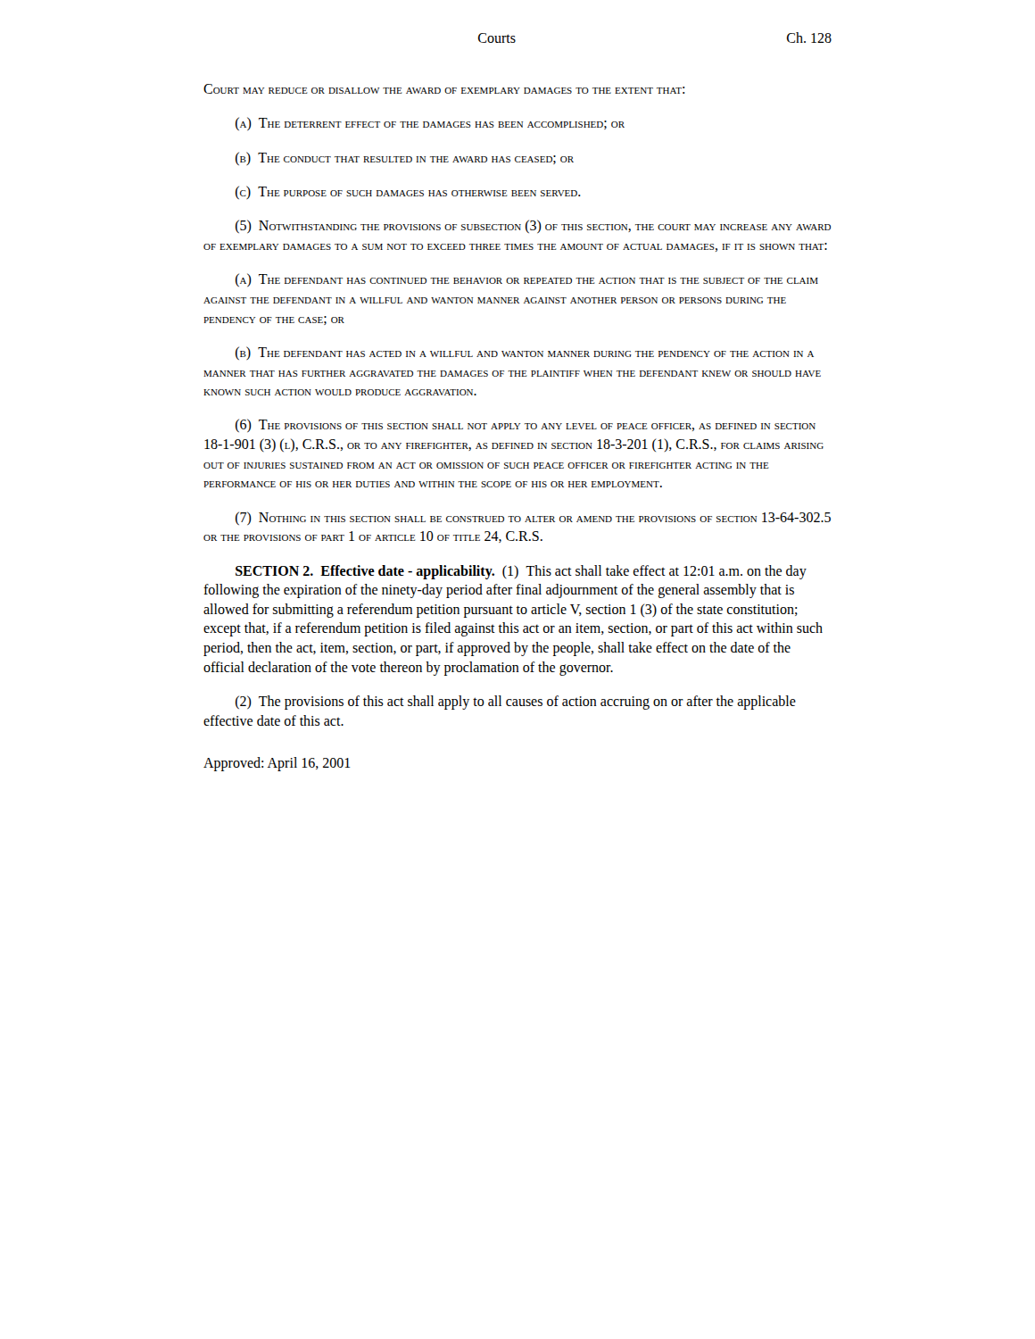Courts
Ch. 128
Court may reduce or disallow the award of exemplary damages to the extent that:
(a) The deterrent effect of the damages has been accomplished; or
(b) The conduct that resulted in the award has ceased; or
(c) The purpose of such damages has otherwise been served.
(5) Notwithstanding the provisions of subsection (3) of this section, the court may increase any award of exemplary damages to a sum not to exceed three times the amount of actual damages, if it is shown that:
(a) The defendant has continued the behavior or repeated the action that is the subject of the claim against the defendant in a willful and wanton manner against another person or persons during the pendency of the case; or
(b) The defendant has acted in a willful and wanton manner during the pendency of the action in a manner that has further aggravated the damages of the plaintiff when the defendant knew or should have known such action would produce aggravation.
(6) The provisions of this section shall not apply to any level of peace officer, as defined in section 18-1-901 (3) (l), C.R.S., or to any firefighter, as defined in section 18-3-201 (1), C.R.S., for claims arising out of injuries sustained from an act or omission of such peace officer or firefighter acting in the performance of his or her duties and within the scope of his or her employment.
(7) Nothing in this section shall be construed to alter or amend the provisions of section 13-64-302.5 or the provisions of part 1 of article 10 of title 24, C.R.S.
SECTION 2. Effective date - applicability. (1) This act shall take effect at 12:01 a.m. on the day following the expiration of the ninety-day period after final adjournment of the general assembly that is allowed for submitting a referendum petition pursuant to article V, section 1 (3) of the state constitution; except that, if a referendum petition is filed against this act or an item, section, or part of this act within such period, then the act, item, section, or part, if approved by the people, shall take effect on the date of the official declaration of the vote thereon by proclamation of the governor.
(2) The provisions of this act shall apply to all causes of action accruing on or after the applicable effective date of this act.
Approved: April 16, 2001